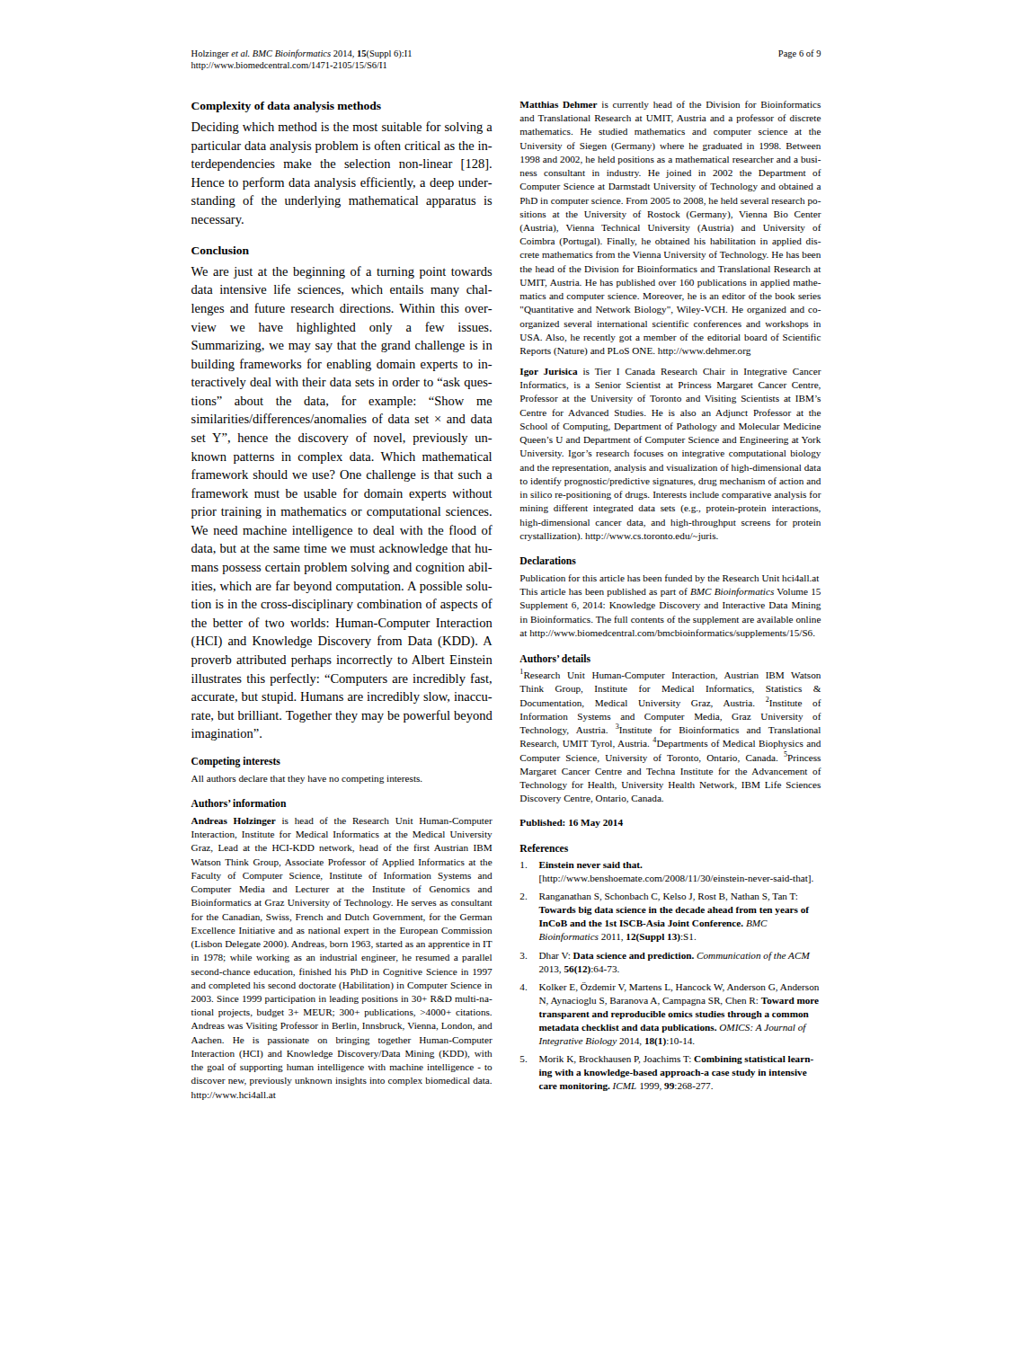Holzinger et al. BMC Bioinformatics 2014, 15(Suppl 6):I1
http://www.biomedcentral.com/1471-2105/15/S6/I1
Page 6 of 9
Complexity of data analysis methods
Deciding which method is the most suitable for solving a particular data analysis problem is often critical as the interdependencies make the selection non-linear [128]. Hence to perform data analysis efficiently, a deep understanding of the underlying mathematical apparatus is necessary.
Conclusion
We are just at the beginning of a turning point towards data intensive life sciences, which entails many challenges and future research directions. Within this overview we have highlighted only a few issues. Summarizing, we may say that the grand challenge is in building frameworks for enabling domain experts to interactively deal with their data sets in order to “ask questions” about the data, for example: “Show me similarities/differences/anomalies of data set × and data set Y”, hence the discovery of novel, previously unknown patterns in complex data. Which mathematical framework should we use? One challenge is that such a framework must be usable for domain experts without prior training in mathematics or computational sciences. We need machine intelligence to deal with the flood of data, but at the same time we must acknowledge that humans possess certain problem solving and cognition abilities, which are far beyond computation. A possible solution is in the cross-disciplinary combination of aspects of the better of two worlds: Human-Computer Interaction (HCI) and Knowledge Discovery from Data (KDD). A proverb attributed perhaps incorrectly to Albert Einstein illustrates this perfectly: “Computers are incredibly fast, accurate, but stupid. Humans are incredibly slow, inaccurate, but brilliant. Together they may be powerful beyond imagination”.
Competing interests
All authors declare that they have no competing interests.
Authors’ information
Andreas Holzinger is head of the Research Unit Human-Computer Interaction, Institute for Medical Informatics at the Medical University Graz, Lead at the HCI-KDD network, head of the first Austrian IBM Watson Think Group, Associate Professor of Applied Informatics at the Faculty of Computer Science, Institute of Information Systems and Computer Media and Lecturer at the Institute of Genomics and Bioinformatics at Graz University of Technology. He serves as consultant for the Canadian, Swiss, French and Dutch Government, for the German Excellence Initiative and as national expert in the European Commission (Lisbon Delegate 2000). Andreas, born 1963, started as an apprentice in IT in 1978; while working as an industrial engineer, he resumed a parallel second-chance education, finished his PhD in Cognitive Science in 1997 and completed his second doctorate (Habilitation) in Computer Science in 2003. Since 1999 participation in leading positions in 30+ R&D multi-national projects, budget 3+ MEUR; 300+ publications, >4000+ citations. Andreas was Visiting Professor in Berlin, Innsbruck, Vienna, London, and Aachen. He is passionate on bringing together Human-Computer Interaction (HCI) and Knowledge Discovery/Data Mining (KDD), with the goal of supporting human intelligence with machine intelligence - to discover new, previously unknown insights into complex biomedical data. http://www.hci4all.at
Matthias Dehmer is currently head of the Division for Bioinformatics and Translational Research at UMIT, Austria and a professor of discrete mathematics. He studied mathematics and computer science at the University of Siegen (Germany) where he graduated in 1998. Between 1998 and 2002, he held positions as a mathematical researcher and a business consultant in industry. He joined in 2002 the Department of Computer Science at Darmstadt University of Technology and obtained a PhD in computer science. From 2005 to 2008, he held several research positions at the University of Rostock (Germany), Vienna Bio Center (Austria), Vienna Technical University (Austria) and University of Coimbra (Portugal). Finally, he obtained his habilitation in applied discrete mathematics from the Vienna University of Technology. He has been the head of the Division for Bioinformatics and Translational Research at UMIT, Austria. He has published over 160 publications in applied mathematics and computer science. Moreover, he is an editor of the book series "Quantitative and Network Biology", Wiley-VCH. He organized and co-organized several international scientific conferences and workshops in USA. Also, he recently got a member of the editorial board of Scientific Reports (Nature) and PLoS ONE. http://www.dehmer.org
Igor Jurisica is Tier I Canada Research Chair in Integrative Cancer Informatics, is a Senior Scientist at Princess Margaret Cancer Centre, Professor at the University of Toronto and Visiting Scientists at IBM’s Centre for Advanced Studies. He is also an Adjunct Professor at the School of Computing, Department of Pathology and Molecular Medicine Queen’s U and Department of Computer Science and Engineering at York University. Igor’s research focuses on integrative computational biology and the representation, analysis and visualization of high-dimensional data to identify prognostic/predictive signatures, drug mechanism of action and in silico re-positioning of drugs. Interests include comparative analysis for mining different integrated data sets (e.g., protein-protein interactions, high-dimensional cancer data, and high-throughput screens for protein crystallization). http://www.cs.toronto.edu/~juris.
Declarations
Publication for this article has been funded by the Research Unit hci4all.at
This article has been published as part of BMC Bioinformatics Volume 15 Supplement 6, 2014: Knowledge Discovery and Interactive Data Mining in Bioinformatics. The full contents of the supplement are available online at http://www.biomedcentral.com/bmcbioinformatics/supplements/15/S6.
Authors’ details
1Research Unit Human-Computer Interaction, Austrian IBM Watson Think Group, Institute for Medical Informatics, Statistics & Documentation, Medical University Graz, Austria. 2Institute of Information Systems and Computer Media, Graz University of Technology, Austria. 3Institute for Bioinformatics and Translational Research, UMIT Tyrol, Austria. 4Departments of Medical Biophysics and Computer Science, University of Toronto, Ontario, Canada. 5Princess Margaret Cancer Centre and Techna Institute for the Advancement of Technology for Health, University Health Network, IBM Life Sciences Discovery Centre, Ontario, Canada.
Published: 16 May 2014
References
Einstein never said that. [http://www.benshoemate.com/2008/11/30/einstein-never-said-that].
Ranganathan S, Schonbach C, Kelso J, Rost B, Nathan S, Tan T: Towards big data science in the decade ahead from ten years of InCoB and the 1st ISCB-Asia Joint Conference. BMC Bioinformatics 2011, 12(Suppl 13):S1.
Dhar V: Data science and prediction. Communication of the ACM 2013, 56(12):64-73.
Kolker E, Özdemir V, Martens L, Hancock W, Anderson G, Anderson N, Aynacioglu S, Baranova A, Campagna SR, Chen R: Toward more transparent and reproducible omics studies through a common metadata checklist and data publications. OMICS: A Journal of Integrative Biology 2014, 18(1):10-14.
Morik K, Brockhausen P, Joachims T: Combining statistical learning with a knowledge-based approach-a case study in intensive care monitoring. ICML 1999, 99:268-277.